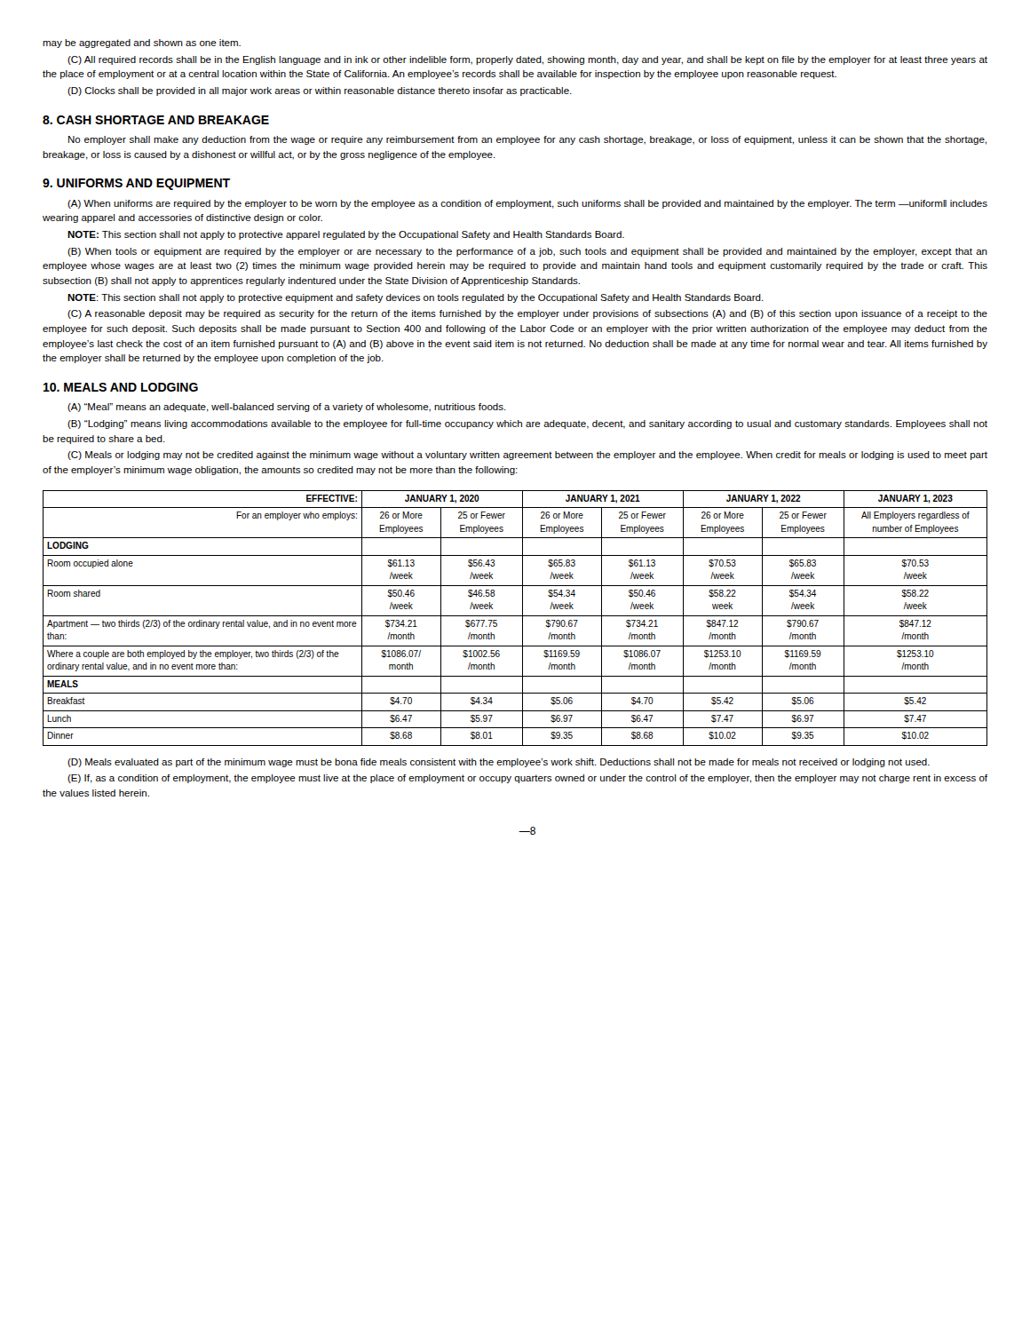may be aggregated and shown as one item.
(C) All required records shall be in the English language and in ink or other indelible form, properly dated, showing month, day and year, and shall be kept on file by the employer for at least three years at the place of employment or at a central location within the State of California. An employee’s records shall be available for inspection by the employee upon reasonable request.
(D) Clocks shall be provided in all major work areas or within reasonable distance thereto insofar as practicable.
8. CASH SHORTAGE AND BREAKAGE
No employer shall make any deduction from the wage or require any reimbursement from an employee for any cash shortage, breakage, or loss of equipment, unless it can be shown that the shortage, breakage, or loss is caused by a dishonest or willful act, or by the gross negligence of the employee.
9. UNIFORMS AND EQUIPMENT
(A) When uniforms are required by the employer to be worn by the employee as a condition of employment, such uniforms shall be provided and maintained by the employer. The term —uniform‖ includes wearing apparel and accessories of distinctive design or color.
NOTE: This section shall not apply to protective apparel regulated by the Occupational Safety and Health Standards Board.
(B) When tools or equipment are required by the employer or are necessary to the performance of a job, such tools and equipment shall be provided and maintained by the employer, except that an employee whose wages are at least two (2) times the minimum wage provided herein may be required to provide and maintain hand tools and equipment customarily required by the trade or craft. This subsection (B) shall not apply to apprentices regularly indentured under the State Division of Apprenticeship Standards.
NOTE: This section shall not apply to protective equipment and safety devices on tools regulated by the Occupational Safety and Health Standards Board.
(C) A reasonable deposit may be required as security for the return of the items furnished by the employer under provisions of subsections (A) and (B) of this section upon issuance of a receipt to the employee for such deposit. Such deposits shall be made pursuant to Section 400 and following of the Labor Code or an employer with the prior written authorization of the employee may deduct from the employee’s last check the cost of an item furnished pursuant to (A) and (B) above in the event said item is not returned. No deduction shall be made at any time for normal wear and tear. All items furnished by the employer shall be returned by the employee upon completion of the job.
10. MEALS AND LODGING
(A) “Meal” means an adequate, well-balanced serving of a variety of wholesome, nutritious foods.
(B) “Lodging” means living accommodations available to the employee for full-time occupancy which are adequate, decent, and sanitary according to usual and customary standards. Employees shall not be required to share a bed.
(C) Meals or lodging may not be credited against the minimum wage without a voluntary written agreement between the employer and the employee. When credit for meals or lodging is used to meet part of the employer’s minimum wage obligation, the amounts so credited may not be more than the following:
| EFFECTIVE: | JANUARY 1, 2020 | JANUARY 1, 2021 | JANUARY 1, 2022 | JANUARY 1, 2023 |
| For an employer who employs: | 26 or More Employees | 25 or Fewer Employees | 26 or More Employees | 25 or Fewer Employees | 26 or More Employees | 25 or Fewer Employees | All Employers regardless of number of Employees |
| LODGING | | | | | | | |
| Room occupied alone | $61.13 /week | $56.43 /week | $65.83 /week | $61.13 /week | $70.53 /week | $65.83 /week | $70.53 /week |
| Room shared | $50.46 /week | $46.58 /week | $54.34 /week | $50.46 /week | $58.22 week | $54.34 /week | $58.22 /week |
| Apartment — two thirds (2/3) of the ordinary rental value, and in no event more than: | $734.21 /month | $677.75 /month | $790.67 /month | $734.21 /month | $847.12 /month | $790.67 /month | $847.12 /month |
| Where a couple are both employed by the employer, two thirds (2/3) of the ordinary rental value, and in no event more than: | $1086.07/ month | $1002.56 /month | $1169.59 /month | $1086.07 /month | $1253.10 /month | $1169.59 /month | $1253.10 /month |
| MEALS | | | | | | | |
| Breakfast | $4.70 | $4.34 | $5.06 | $4.70 | $5.42 | $5.06 | $5.42 |
| Lunch | $6.47 | $5.97 | $6.97 | $6.47 | $7.47 | $6.97 | $7.47 |
| Dinner | $8.68 | $8.01 | $9.35 | $8.68 | $10.02 | $9.35 | $10.02 |
(D) Meals evaluated as part of the minimum wage must be bona fide meals consistent with the employee’s work shift. Deductions shall not be made for meals not received or lodging not used.
(E) If, as a condition of employment, the employee must live at the place of employment or occupy quarters owned or under the control of the employer, then the employer may not charge rent in excess of the values listed herein.
—8